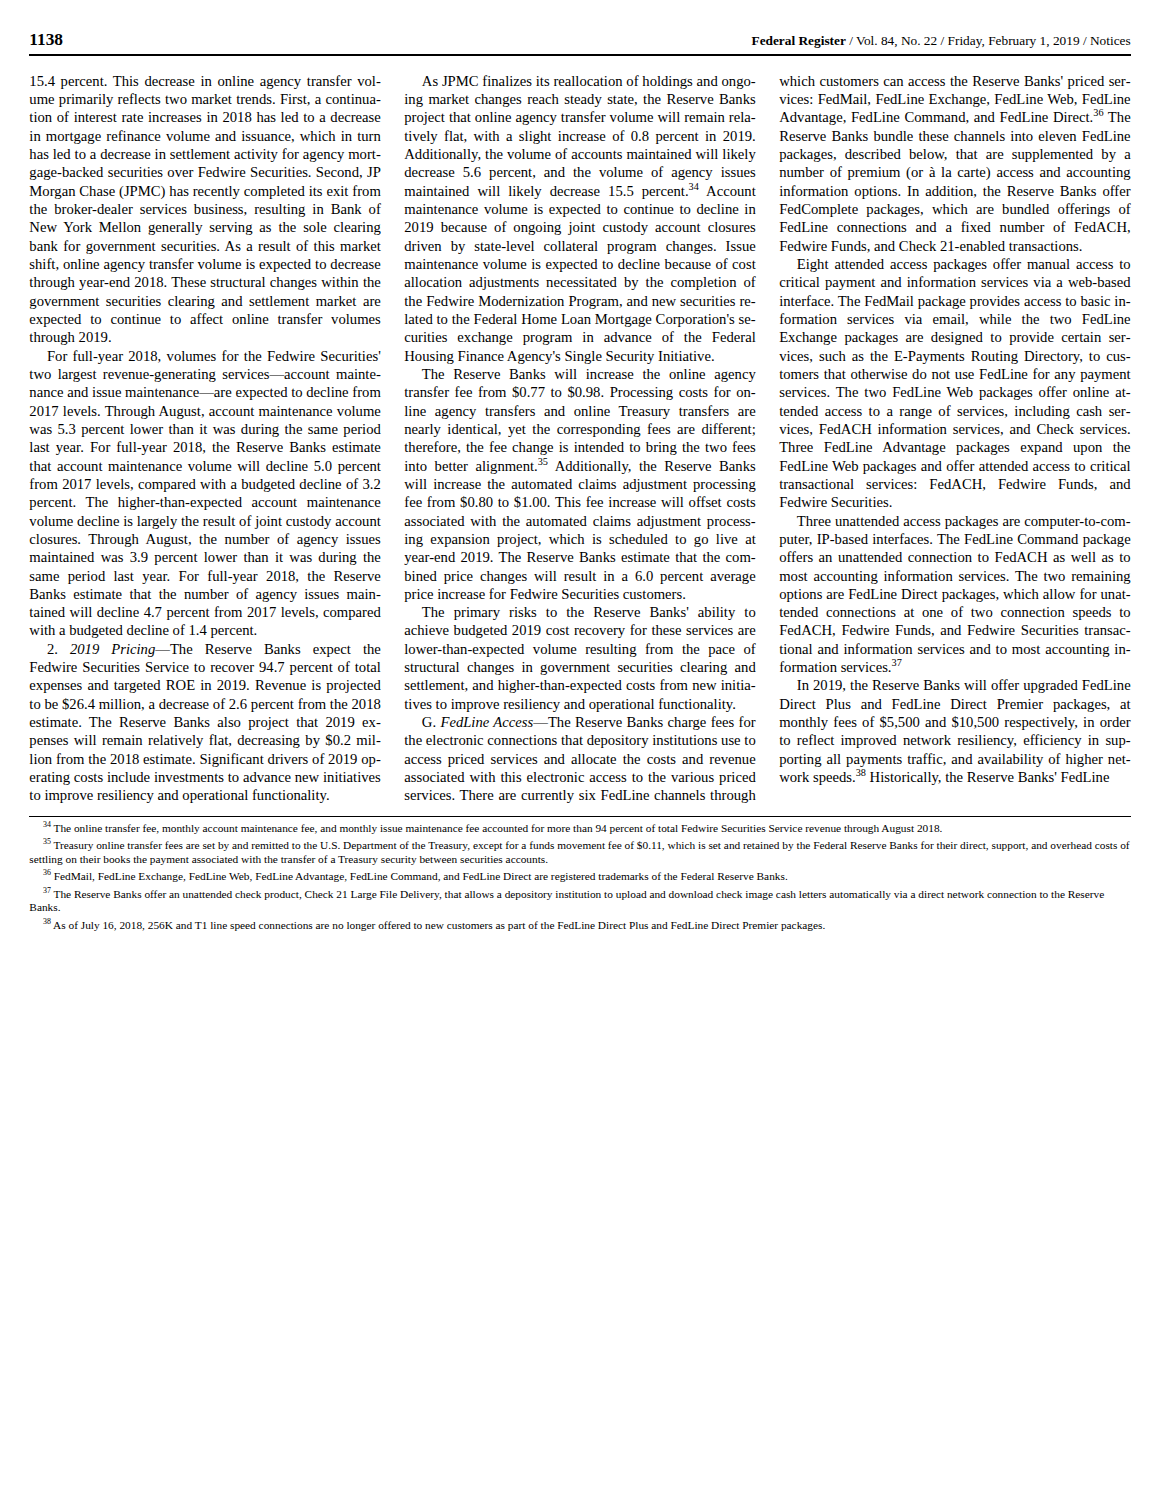1138 Federal Register / Vol. 84, No. 22 / Friday, February 1, 2019 / Notices
15.4 percent. This decrease in online agency transfer volume primarily reflects two market trends. First, a continuation of interest rate increases in 2018 has led to a decrease in mortgage refinance volume and issuance, which in turn has led to a decrease in settlement activity for agency mortgage-backed securities over Fedwire Securities. Second, JP Morgan Chase (JPMC) has recently completed its exit from the broker-dealer services business, resulting in Bank of New York Mellon generally serving as the sole clearing bank for government securities. As a result of this market shift, online agency transfer volume is expected to decrease through year-end 2018. These structural changes within the government securities clearing and settlement market are expected to continue to affect online transfer volumes through 2019.
For full-year 2018, volumes for the Fedwire Securities' two largest revenue-generating services—account maintenance and issue maintenance—are expected to decline from 2017 levels. Through August, account maintenance volume was 5.3 percent lower than it was during the same period last year. For full-year 2018, the Reserve Banks estimate that account maintenance volume will decline 5.0 percent from 2017 levels, compared with a budgeted decline of 3.2 percent. The higher-than-expected account maintenance volume decline is largely the result of joint custody account closures. Through August, the number of agency issues maintained was 3.9 percent lower than it was during the same period last year. For full-year 2018, the Reserve Banks estimate that the number of agency issues maintained will decline 4.7 percent from 2017 levels, compared with a budgeted decline of 1.4 percent.
2. 2019 Pricing—The Reserve Banks expect the Fedwire Securities Service to recover 94.7 percent of total expenses and targeted ROE in 2019. Revenue is projected to be $26.4 million, a decrease of 2.6 percent from the 2018 estimate. The Reserve Banks also project that 2019 expenses will remain relatively flat, decreasing by $0.2 million from the 2018 estimate. Significant drivers of 2019 operating costs include investments to advance new initiatives to improve resiliency and operational functionality.
As JPMC finalizes its reallocation of holdings and ongoing market changes reach steady state, the Reserve Banks project that online agency transfer volume will remain relatively flat, with a slight increase of 0.8 percent in 2019. Additionally, the volume of accounts maintained will likely decrease 5.6 percent, and the volume of agency issues maintained will likely decrease 15.5 percent.34 Account maintenance volume is expected to continue to decline in 2019 because of ongoing joint custody account closures driven by state-level collateral program changes. Issue maintenance volume is expected to decline because of cost allocation adjustments necessitated by the completion of the Fedwire Modernization Program, and new securities related to the Federal Home Loan Mortgage Corporation's securities exchange program in advance of the Federal Housing Finance Agency's Single Security Initiative.
The Reserve Banks will increase the online agency transfer fee from $0.77 to $0.98. Processing costs for online agency transfers and online Treasury transfers are nearly identical, yet the corresponding fees are different; therefore, the fee change is intended to bring the two fees into better alignment.35 Additionally, the Reserve Banks will increase the automated claims adjustment processing fee from $0.80 to $1.00. This fee increase will offset costs associated with the automated claims adjustment processing expansion project, which is scheduled to go live at year-end 2019. The Reserve Banks estimate that the combined price changes will result in a 6.0 percent average price increase for Fedwire Securities customers.
The primary risks to the Reserve Banks' ability to achieve budgeted 2019 cost recovery for these services are lower-than-expected volume resulting from the pace of structural changes in government securities clearing and settlement, and higher-than-expected costs from new initiatives to improve resiliency and operational functionality.
G. FedLine Access—The Reserve Banks charge fees for the electronic connections that depository institutions use to access priced services and allocate the costs and revenue associated with this electronic access to the various priced services. There are currently six FedLine channels through which customers can access the Reserve Banks' priced services: FedMail, FedLine Exchange, FedLine Web, FedLine Advantage, FedLine Command, and FedLine Direct.36 The Reserve Banks bundle these channels into eleven FedLine packages, described below, that are supplemented by a number of premium (or à la carte) access and accounting information options. In addition, the Reserve Banks offer FedComplete packages, which are bundled offerings of FedLine connections and a fixed number of FedACH, Fedwire Funds, and Check 21-enabled transactions.
Eight attended access packages offer manual access to critical payment and information services via a web-based interface. The FedMail package provides access to basic information services via email, while the two FedLine Exchange packages are designed to provide certain services, such as the E-Payments Routing Directory, to customers that otherwise do not use FedLine for any payment services. The two FedLine Web packages offer online attended access to a range of services, including cash services, FedACH information services, and Check services. Three FedLine Advantage packages expand upon the FedLine Web packages and offer attended access to critical transactional services: FedACH, Fedwire Funds, and Fedwire Securities.
Three unattended access packages are computer-to-computer, IP-based interfaces. The FedLine Command package offers an unattended connection to FedACH as well as to most accounting information services. The two remaining options are FedLine Direct packages, which allow for unattended connections at one of two connection speeds to FedACH, Fedwire Funds, and Fedwire Securities transactional and information services and to most accounting information services.37
In 2019, the Reserve Banks will offer upgraded FedLine Direct Plus and FedLine Direct Premier packages, at monthly fees of $5,500 and $10,500 respectively, in order to reflect improved network resiliency, efficiency in supporting all payments traffic, and availability of higher network speeds.38 Historically, the Reserve Banks' FedLine
34 The online transfer fee, monthly account maintenance fee, and monthly issue maintenance fee accounted for more than 94 percent of total Fedwire Securities Service revenue through August 2018.
35 Treasury online transfer fees are set by and remitted to the U.S. Department of the Treasury, except for a funds movement fee of $0.11, which is set and retained by the Federal Reserve Banks for their direct, support, and overhead costs of settling on their books the payment associated with the transfer of a Treasury security between securities accounts.
36 FedMail, FedLine Exchange, FedLine Web, FedLine Advantage, FedLine Command, and FedLine Direct are registered trademarks of the Federal Reserve Banks.
37 The Reserve Banks offer an unattended check product, Check 21 Large File Delivery, that allows a depository institution to upload and download check image cash letters automatically via a direct network connection to the Reserve Banks.
38 As of July 16, 2018, 256K and T1 line speed connections are no longer offered to new customers as part of the FedLine Direct Plus and FedLine Direct Premier packages.